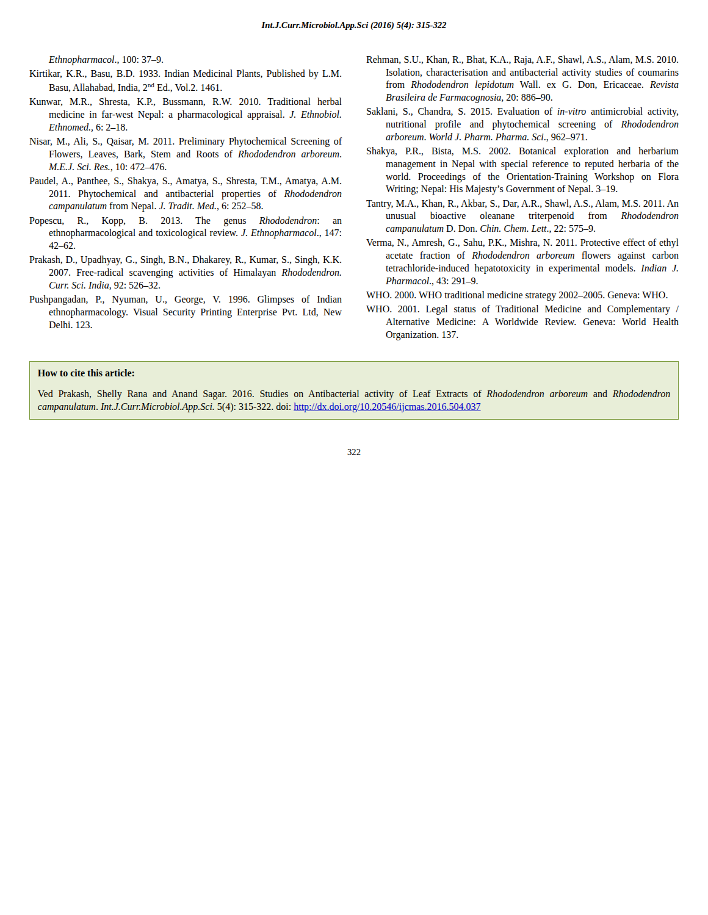Int.J.Curr.Microbiol.App.Sci (2016) 5(4): 315-322
Ethnopharmacol., 100: 37–9.
Kirtikar, K.R., Basu, B.D. 1933. Indian Medicinal Plants, Published by L.M. Basu, Allahabad, India, 2nd Ed., Vol.2. 1461.
Kunwar, M.R., Shresta, K.P., Bussmann, R.W. 2010. Traditional herbal medicine in far-west Nepal: a pharmacological appraisal. J. Ethnobiol. Ethnomed., 6: 2–18.
Nisar, M., Ali, S., Qaisar, M. 2011. Preliminary Phytochemical Screening of Flowers, Leaves, Bark, Stem and Roots of Rhododendron arboreum. M.E.J. Sci. Res., 10: 472–476.
Paudel, A., Panthee, S., Shakya, S., Amatya, S., Shresta, T.M., Amatya, A.M. 2011. Phytochemical and antibacterial properties of Rhododendron campanulatum from Nepal. J. Tradit. Med., 6: 252–58.
Popescu, R., Kopp, B. 2013. The genus Rhododendron: an ethnopharmacological and toxicological review. J. Ethnopharmacol., 147: 42–62.
Prakash, D., Upadhyay, G., Singh, B.N., Dhakarey, R., Kumar, S., Singh, K.K. 2007. Free-radical scavenging activities of Himalayan Rhododendron. Curr. Sci. India, 92: 526–32.
Pushpangadan, P., Nyuman, U., George, V. 1996. Glimpses of Indian ethnopharmacology. Visual Security Printing Enterprise Pvt. Ltd, New Delhi. 123.
Rehman, S.U., Khan, R., Bhat, K.A., Raja, A.F., Shawl, A.S., Alam, M.S. 2010. Isolation, characterisation and antibacterial activity studies of coumarins from Rhododendron lepidotum Wall. ex G. Don, Ericaceae. Revista Brasileira de Farmacognosia, 20: 886–90.
Saklani, S., Chandra, S. 2015. Evaluation of in-vitro antimicrobial activity, nutritional profile and phytochemical screening of Rhododendron arboreum. World J. Pharm. Pharma. Sci., 962–971.
Shakya, P.R., Bista, M.S. 2002. Botanical exploration and herbarium management in Nepal with special reference to reputed herbaria of the world. Proceedings of the Orientation-Training Workshop on Flora Writing; Nepal: His Majesty’s Government of Nepal. 3–19.
Tantry, M.A., Khan, R., Akbar, S., Dar, A.R., Shawl, A.S., Alam, M.S. 2011. An unusual bioactive oleanane triterpenoid from Rhododendron campanulatum D. Don. Chin. Chem. Lett., 22: 575–9.
Verma, N., Amresh, G., Sahu, P.K., Mishra, N. 2011. Protective effect of ethyl acetate fraction of Rhododendron arboreum flowers against carbon tetrachloride-induced hepatotoxicity in experimental models. Indian J. Pharmacol., 43: 291–9.
WHO. 2000. WHO traditional medicine strategy 2002–2005. Geneva: WHO.
WHO. 2001. Legal status of Traditional Medicine and Complementary / Alternative Medicine: A Worldwide Review. Geneva: World Health Organization. 137.
How to cite this article:
Ved Prakash, Shelly Rana and Anand Sagar. 2016. Studies on Antibacterial activity of Leaf Extracts of Rhododendron arboreum and Rhododendron campanulatum. Int.J.Curr.Microbiol.App.Sci. 5(4): 315-322. doi: http://dx.doi.org/10.20546/ijcmas.2016.504.037
322